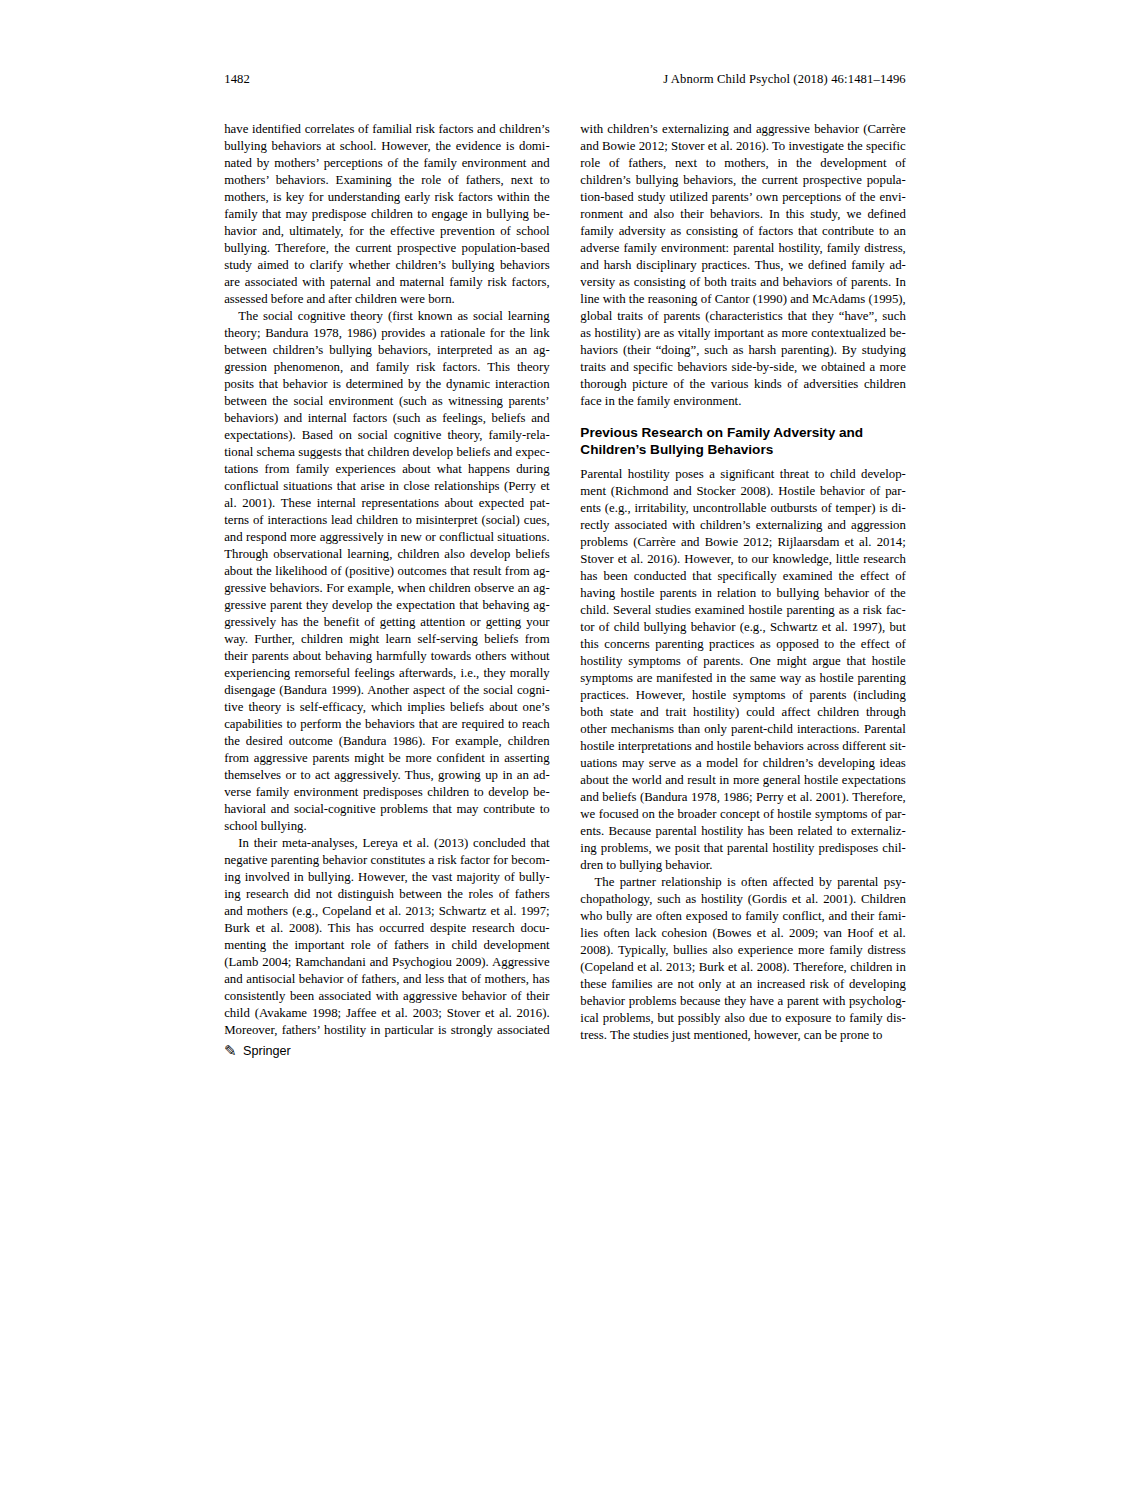1482 J Abnorm Child Psychol (2018) 46:1481–1496
have identified correlates of familial risk factors and children’s bullying behaviors at school. However, the evidence is dominated by mothers’ perceptions of the family environment and mothers’ behaviors. Examining the role of fathers, next to mothers, is key for understanding early risk factors within the family that may predispose children to engage in bullying behavior and, ultimately, for the effective prevention of school bullying. Therefore, the current prospective population-based study aimed to clarify whether children’s bullying behaviors are associated with paternal and maternal family risk factors, assessed before and after children were born.
The social cognitive theory (first known as social learning theory; Bandura 1978, 1986) provides a rationale for the link between children’s bullying behaviors, interpreted as an aggression phenomenon, and family risk factors. This theory posits that behavior is determined by the dynamic interaction between the social environment (such as witnessing parents’ behaviors) and internal factors (such as feelings, beliefs and expectations). Based on social cognitive theory, family-relational schema suggests that children develop beliefs and expectations from family experiences about what happens during conflictual situations that arise in close relationships (Perry et al. 2001). These internal representations about expected patterns of interactions lead children to misinterpret (social) cues, and respond more aggressively in new or conflictual situations. Through observational learning, children also develop beliefs about the likelihood of (positive) outcomes that result from aggressive behaviors. For example, when children observe an aggressive parent they develop the expectation that behaving aggressively has the benefit of getting attention or getting your way. Further, children might learn self-serving beliefs from their parents about behaving harmfully towards others without experiencing remorseful feelings afterwards, i.e., they morally disengage (Bandura 1999). Another aspect of the social cognitive theory is self-efficacy, which implies beliefs about one’s capabilities to perform the behaviors that are required to reach the desired outcome (Bandura 1986). For example, children from aggressive parents might be more confident in asserting themselves or to act aggressively. Thus, growing up in an adverse family environment predisposes children to develop behavioral and social-cognitive problems that may contribute to school bullying.
In their meta-analyses, Lereya et al. (2013) concluded that negative parenting behavior constitutes a risk factor for becoming involved in bullying. However, the vast majority of bullying research did not distinguish between the roles of fathers and mothers (e.g., Copeland et al. 2013; Schwartz et al. 1997; Burk et al. 2008). This has occurred despite research documenting the important role of fathers in child development (Lamb 2004; Ramchandani and Psychogiou 2009). Aggressive and antisocial behavior of fathers, and less that of mothers, has consistently been associated with aggressive behavior of their child (Avakame 1998; Jaffee et al. 2003; Stover et al. 2016). Moreover, fathers’ hostility in particular is strongly associated with children’s externalizing and aggressive behavior (Carrère and Bowie 2012; Stover et al. 2016). To investigate the specific role of fathers, next to mothers, in the development of children’s bullying behaviors, the current prospective population-based study utilized parents’ own perceptions of the environment and also their behaviors. In this study, we defined family adversity as consisting of factors that contribute to an adverse family environment: parental hostility, family distress, and harsh disciplinary practices. Thus, we defined family adversity as consisting of both traits and behaviors of parents. In line with the reasoning of Cantor (1990) and McAdams (1995), global traits of parents (characteristics that they “have”, such as hostility) are as vitally important as more contextualized behaviors (their “doing”, such as harsh parenting). By studying traits and specific behaviors side-by-side, we obtained a more thorough picture of the various kinds of adversities children face in the family environment.
Previous Research on Family Adversity and Children’s Bullying Behaviors
Parental hostility poses a significant threat to child development (Richmond and Stocker 2008). Hostile behavior of parents (e.g., irritability, uncontrollable outbursts of temper) is directly associated with children’s externalizing and aggression problems (Carrère and Bowie 2012; Rijlaarsdam et al. 2014; Stover et al. 2016). However, to our knowledge, little research has been conducted that specifically examined the effect of having hostile parents in relation to bullying behavior of the child. Several studies examined hostile parenting as a risk factor of child bullying behavior (e.g., Schwartz et al. 1997), but this concerns parenting practices as opposed to the effect of hostility symptoms of parents. One might argue that hostile symptoms are manifested in the same way as hostile parenting practices. However, hostile symptoms of parents (including both state and trait hostility) could affect children through other mechanisms than only parent-child interactions. Parental hostile interpretations and hostile behaviors across different situations may serve as a model for children’s developing ideas about the world and result in more general hostile expectations and beliefs (Bandura 1978, 1986; Perry et al. 2001). Therefore, we focused on the broader concept of hostile symptoms of parents. Because parental hostility has been related to externalizing problems, we posit that parental hostility predisposes children to bullying behavior.
The partner relationship is often affected by parental psychopathology, such as hostility (Gordis et al. 2001). Children who bully are often exposed to family conflict, and their families often lack cohesion (Bowes et al. 2009; van Hoof et al. 2008). Typically, bullies also experience more family distress (Copeland et al. 2013; Burk et al. 2008). Therefore, children in these families are not only at an increased risk of developing behavior problems because they have a parent with psychological problems, but possibly also due to exposure to family distress. The studies just mentioned, however, can be prone to
✎ Springer